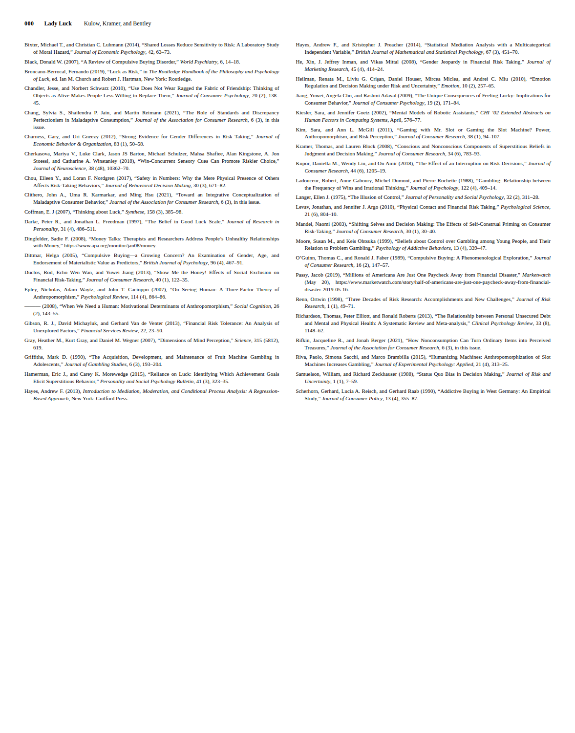000 Lady Luck Kulow, Kramer, and Bentley
Bixter, Michael T., and Christian C. Luhmann (2014), “Shared Losses Reduce Sensitivity to Risk: A Laboratory Study of Moral Hazard,” Journal of Economic Psychology, 42, 63–73.
Black, Donald W. (2007), “A Review of Compulsive Buying Disorder,” World Psychiatry, 6, 14–18.
Broncano-Berrocal, Fernando (2019), “Luck as Risk,” in The Routledge Handbook of the Philosophy and Psychology of Luck, ed. Ian M. Church and Robert J. Hartman, New York: Routledge.
Chandler, Jesse, and Norbert Schwarz (2010), “Use Does Not Wear Ragged the Fabric of Friendship: Thinking of Objects as Alive Makes People Less Willing to Replace Them,” Journal of Consumer Psychology, 20 (2), 138–45.
Chang, Sylvia S., Shailendra P. Jain, and Martin Reimann (2021), “The Role of Standards and Discrepancy Perfectionism in Maladaptive Consumption,” Journal of the Association for Consumer Research, 6 (3), in this issue.
Charness, Gary, and Uri Gneezy (2012), “Strong Evidence for Gender Differences in Risk Taking,” Journal of Economic Behavior & Organization, 83 (1), 50–58.
Cherkasova, Mariya V., Luke Clark, Jason JS Barton, Michael Schulzer, Mahsa Shafiee, Alan Kingstone, A. Jon Stoessl, and Catharine A. Winstanley (2018), “Win-Concurrent Sensory Cues Can Promote Riskier Choice,” Journal of Neuroscience, 38 (48), 10362–70.
Chou, Eileen Y., and Loran F. Nordgren (2017), “Safety in Numbers: Why the Mere Physical Presence of Others Affects Risk-Taking Behaviors,” Journal of Behavioral Decision Making, 30 (3), 671–82.
Clithero, John A., Uma R. Karmarkar, and Ming Hsu (2021), “Toward an Integrative Conceptualization of Maladaptive Consumer Behavior,” Journal of the Association for Consumer Research, 6 (3), in this issue.
Coffman, E. J (2007), “Thinking about Luck,” Synthese, 158 (3), 385–98.
Darke, Peter R., and Jonathan L. Freedman (1997), “The Belief in Good Luck Scale,” Journal of Research in Personality, 31 (4), 486–511.
Dingfelder, Sadie F. (2008), “Money Talks: Therapists and Researchers Address People’s Unhealthy Relationships with Money,” https://www.apa.org/monitor/jan08/money.
Dittmar, Helga (2005), “Compulsive Buying—a Growing Concern? An Examination of Gender, Age, and Endorsement of Materialistic Value as Predictors,” British Journal of Psychology, 96 (4), 467–91.
Duclos, Rod, Echo Wen Wan, and Yuwei Jiang (2013), “Show Me the Honey! Effects of Social Exclusion on Financial Risk-Taking,” Journal of Consumer Research, 40 (1), 122–35.
Epley, Nicholas, Adam Waytz, and John T. Cacioppo (2007), “On Seeing Human: A Three-Factor Theory of Anthropomorphism,” Psychological Review, 114 (4), 864–86.
——— (2008), “When We Need a Human: Motivational Determinants of Anthropomorphism,” Social Cognition, 26 (2), 143–55.
Gibson, R. J., David Michayluk, and Gerhard Van de Venter (2013), “Financial Risk Tolerance: An Analysis of Unexplored Factors,” Financial Services Review, 22, 23–50.
Gray, Heather M., Kurt Gray, and Daniel M. Wegner (2007), “Dimensions of Mind Perception,” Science, 315 (5812), 619.
Griffiths, Mark D. (1990), “The Acquisition, Development, and Maintenance of Fruit Machine Gambling in Adolescents,” Journal of Gambling Studies, 6 (3), 193–204.
Hamerman, Eric J., and Carey K. Morewedge (2015), “Reliance on Luck: Identifying Which Achievement Goals Elicit Superstitious Behavior,” Personality and Social Psychology Bulletin, 41 (3), 323–35.
Hayes, Andrew F. (2013), Introduction to Mediation, Moderation, and Conditional Process Analysis: A Regression-Based Approach, New York: Guilford Press.
Hayes, Andrew F., and Kristopher J. Preacher (2014), “Statistical Mediation Analysis with a Multicategorical Independent Variable,” British Journal of Mathematical and Statistical Psychology, 67 (3), 451–70.
He, Xin, J. Jeffrey Inman, and Vikas Mittal (2008), “Gender Jeopardy in Financial Risk Taking,” Journal of Marketing Research, 45 (4), 414–24.
Heilman, Renata M., Liviu G. Crişan, Daniel Houser, Mircea Miclea, and Andrei C. Miu (2010), “Emotion Regulation and Decision Making under Risk and Uncertainty,” Emotion, 10 (2), 257–65.
Jiang, Yuwei, Angela Cho, and Rashmi Adaval (2009), “The Unique Consequences of Feeling Lucky: Implications for Consumer Behavior,” Journal of Consumer Psychology, 19 (2), 171–84.
Kiesler, Sara, and Jennifer Goetz (2002), “Mental Models of Robotic Assistants,” CHI ’02 Extended Abstracts on Human Factors in Computing Systems, April, 576–77.
Kim, Sara, and Ann L. McGill (2011), “Gaming with Mr. Slot or Gaming the Slot Machine? Power, Anthropomorphism, and Risk Perception,” Journal of Consumer Research, 38 (1), 94–107.
Kramer, Thomas, and Lauren Block (2008), “Conscious and Nonconscious Components of Superstitious Beliefs in Judgment and Decision Making,” Journal of Consumer Research, 34 (6), 783–93.
Kupor, Daniella M., Wendy Liu, and On Amir (2018), “The Effect of an Interruption on Risk Decisions,” Journal of Consumer Research, 44 (6), 1205–19.
Ladouceur, Robert, Anne Gaboury, Michel Dumont, and Pierre Rochette (1988), “Gambling: Relationship between the Frequency of Wins and Irrational Thinking,” Journal of Psychology, 122 (4), 409–14.
Langer, Ellen J. (1975), “The Illusion of Control,” Journal of Personality and Social Psychology, 32 (2), 311–28.
Levav, Jonathan, and Jennifer J. Argo (2010), “Physical Contact and Financial Risk Taking,” Psychological Science, 21 (6), 804–10.
Mandel, Naomi (2003), “Shifting Selves and Decision Making: The Effects of Self-Construal Priming on Consumer Risk-Taking,” Journal of Consumer Research, 30 (1), 30–40.
Moore, Susan M., and Keis Ohtsuka (1999), “Beliefs about Control over Gambling among Young People, and Their Relation to Problem Gambling,” Psychology of Addictive Behaviors, 13 (4), 339–47.
O’Guinn, Thomas C., and Ronald J. Faber (1989), “Compulsive Buying: A Phenomenological Exploration,” Journal of Consumer Research, 16 (2), 147–57.
Passy, Jacob (2019), “Millions of Americans Are Just One Paycheck Away from Financial Disaster,” Marketwatch (May 20), https://www.marketwatch.com/story/half-of-americans-are-just-one-paycheck-away-from-financial-disaster-2019-05-16.
Renn, Ortwin (1998), “Three Decades of Risk Research: Accomplishments and New Challenges,” Journal of Risk Research, 1 (1), 49–71.
Richardson, Thomas, Peter Elliott, and Ronald Roberts (2013), “The Relationship between Personal Unsecured Debt and Mental and Physical Health: A Systematic Review and Meta-analysis,” Clinical Psychology Review, 33 (8), 1148–62.
Rifkin, Jacqueline R., and Jonah Berger (2021), “How Nonconsumption Can Turn Ordinary Items into Perceived Treasures,” Journal of the Association for Consumer Research, 6 (3), in this issue.
Riva, Paolo, Simona Sacchi, and Marco Brambilla (2015), “Humanizing Machines: Anthropomorphization of Slot Machines Increases Gambling,” Journal of Experimental Psychology: Applied, 21 (4), 313–25.
Samuelson, William, and Richard Zeckhauser (1988), “Status Quo Bias in Decision Making,” Journal of Risk and Uncertainty, 1 (1), 7–59.
Scherhorn, Gerhard, Lucia A. Reisch, and Gerhard Raab (1990), “Addictive Buying in West Germany: An Empirical Study,” Journal of Consumer Policy, 13 (4), 355–87.